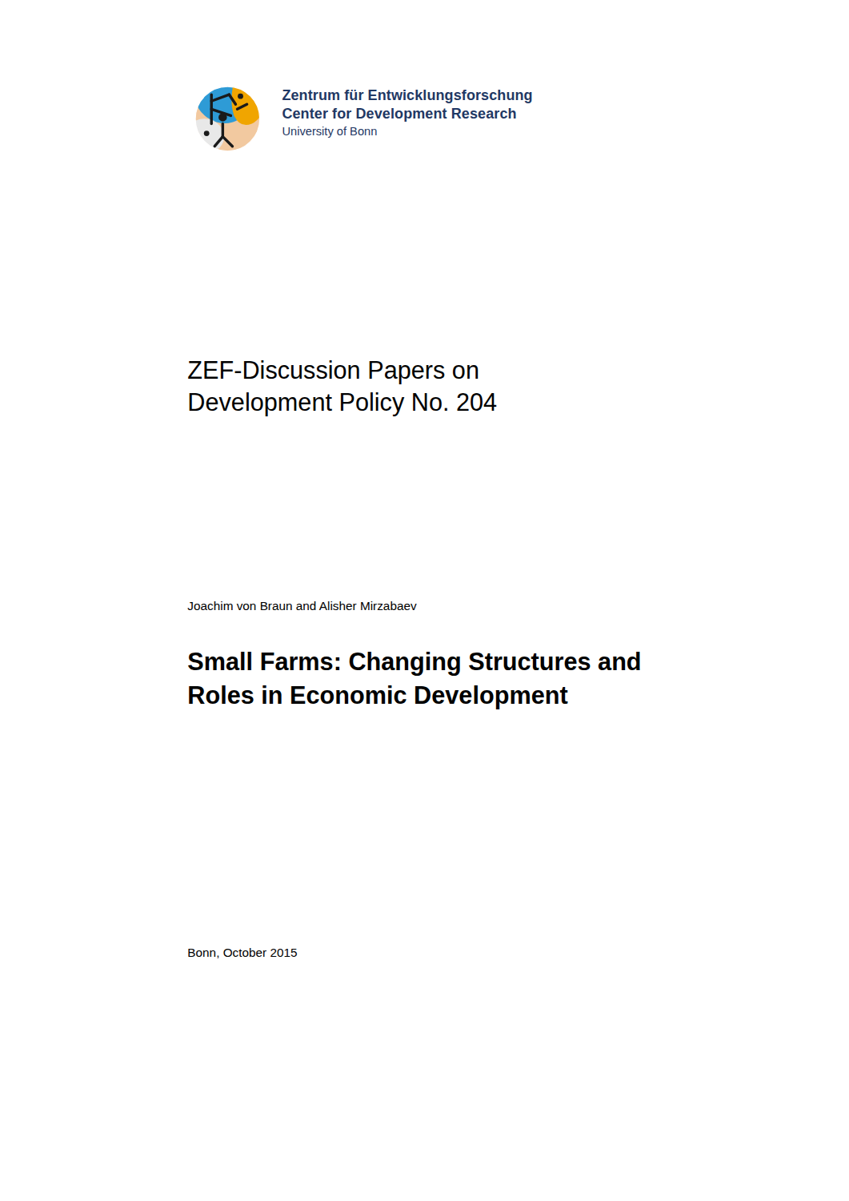Zentrum für Entwicklungsforschung
Center for Development Research
University of Bonn
ZEF-Discussion Papers on
Development Policy No. 204
Joachim von Braun and Alisher Mirzabaev
Small Farms: Changing Structures and Roles in Economic Development
Bonn, October 2015